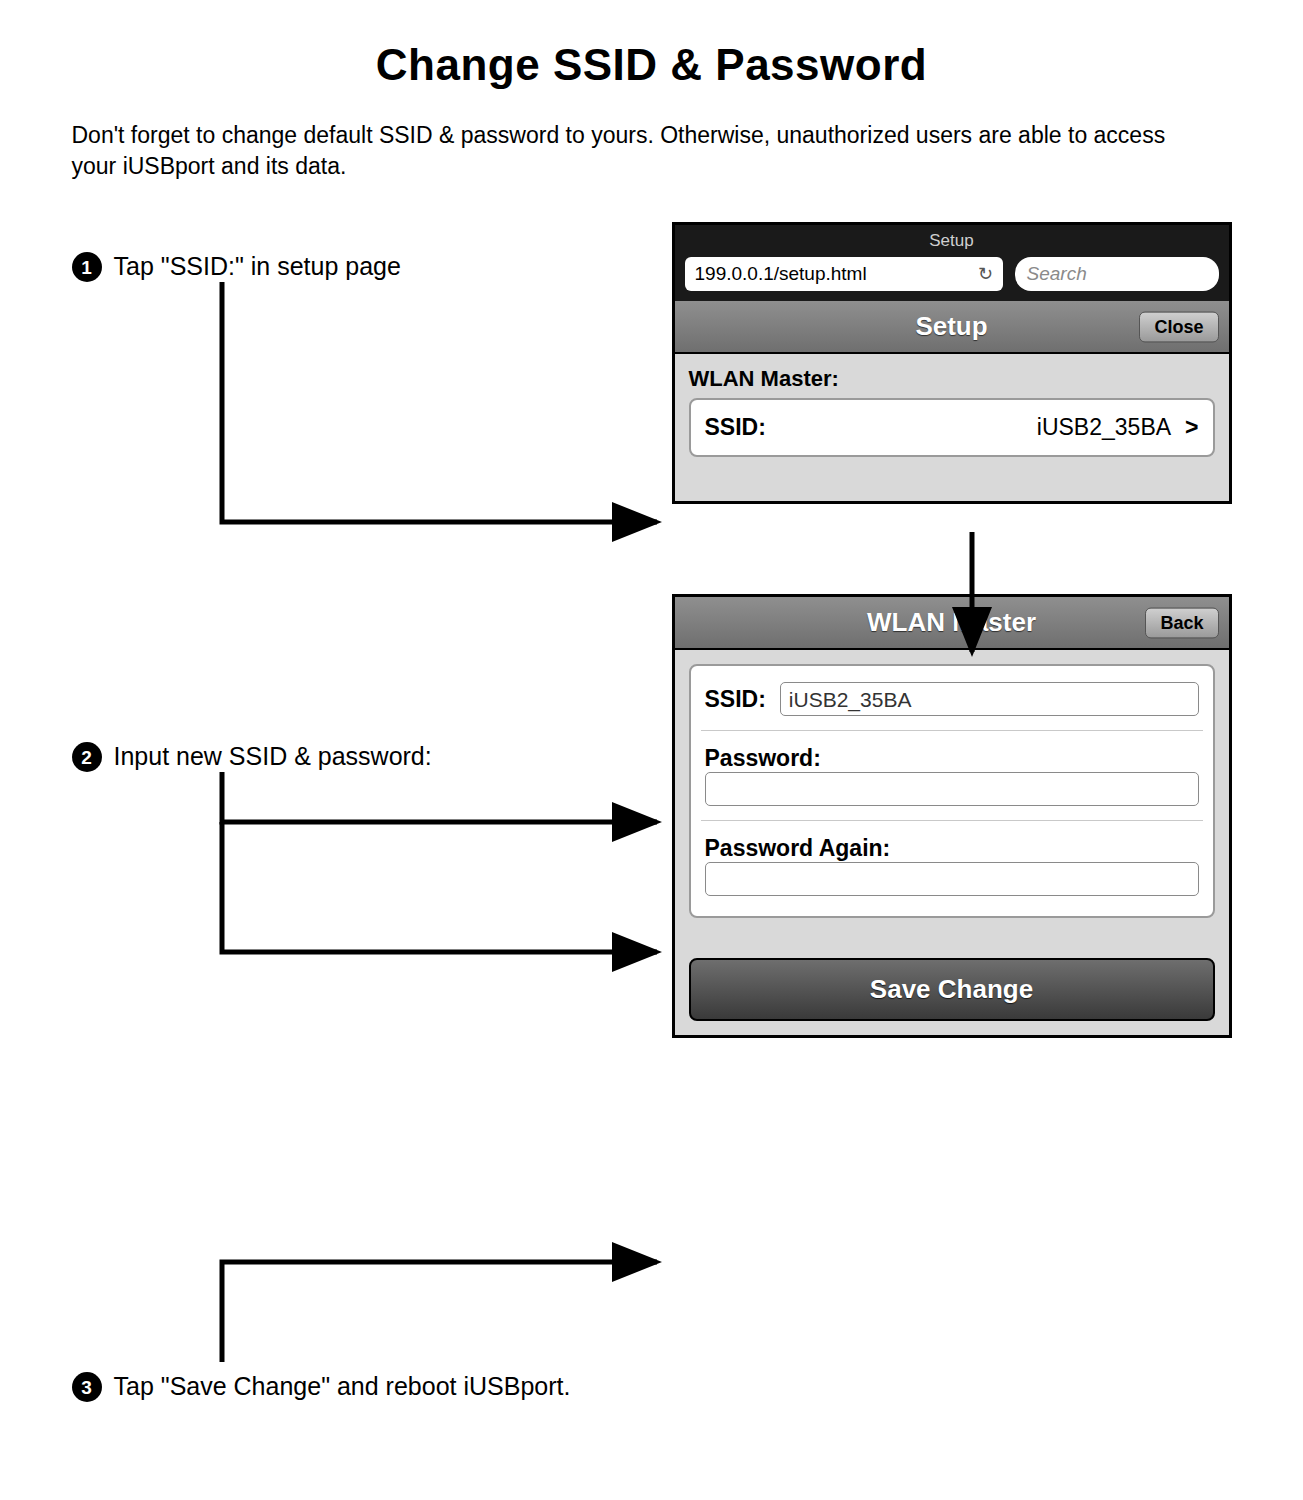Change SSID & Password
Don't forget to change default SSID & password to yours. Otherwise, unauthorized users are able to access your iUSBport and its data.
1 Tap "SSID:" in setup page
2 Input new SSID & password:
3 Tap "Save Change" and reboot iUSBport.
Setup
199.0.0.1/setup.html ↻
Search
Setup Close
WLAN Master:
SSID: iUSB2_35BA >
WLAN Master Back
SSID:
iUSB2_35BA
Password:
Password Again:
Save Change